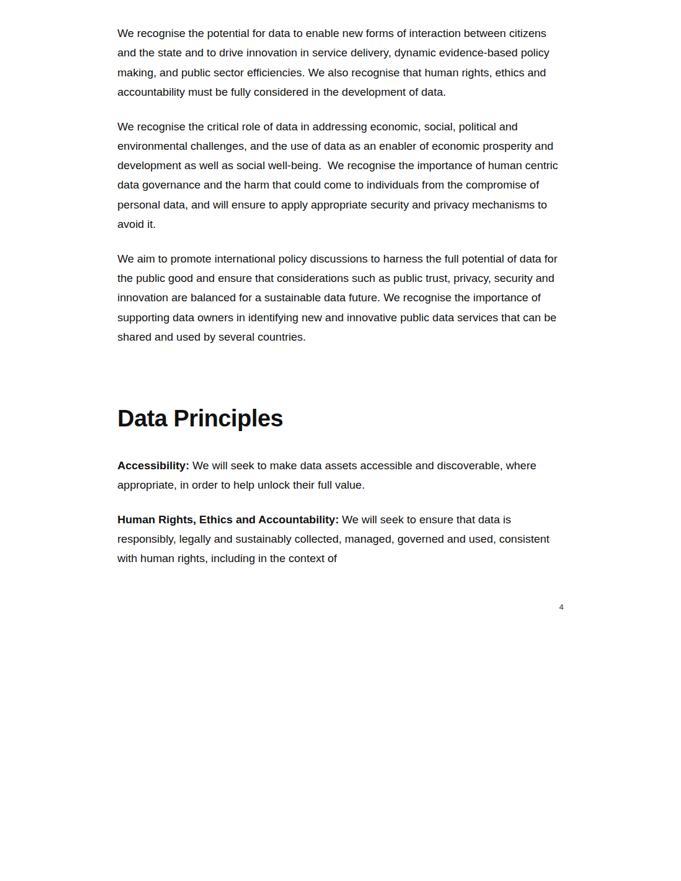We recognise the potential for data to enable new forms of interaction between citizens and the state and to drive innovation in service delivery, dynamic evidence-based policy making, and public sector efficiencies. We also recognise that human rights, ethics and accountability must be fully considered in the development of data.
We recognise the critical role of data in addressing economic, social, political and environmental challenges, and the use of data as an enabler of economic prosperity and development as well as social well-being. We recognise the importance of human centric data governance and the harm that could come to individuals from the compromise of personal data, and will ensure to apply appropriate security and privacy mechanisms to avoid it.
We aim to promote international policy discussions to harness the full potential of data for the public good and ensure that considerations such as public trust, privacy, security and innovation are balanced for a sustainable data future. We recognise the importance of supporting data owners in identifying new and innovative public data services that can be shared and used by several countries.
Data Principles
Accessibility: We will seek to make data assets accessible and discoverable, where appropriate, in order to help unlock their full value.
Human Rights, Ethics and Accountability: We will seek to ensure that data is responsibly, legally and sustainably collected, managed, governed and used, consistent with human rights, including in the context of
4